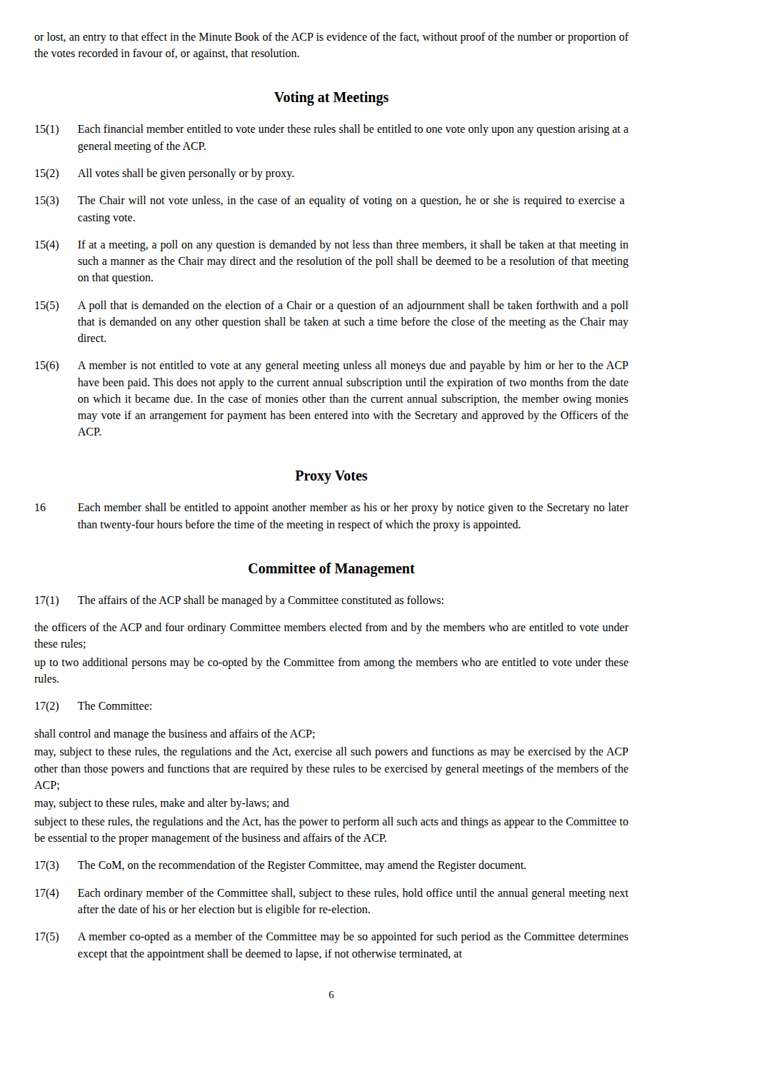or lost, an entry to that effect in the Minute Book of the ACP is evidence of the fact, without proof of the number or proportion of the votes recorded in favour of, or against, that resolution.
Voting at Meetings
15(1)
Each financial member entitled to vote under these rules shall be entitled to one vote only upon any question arising at a general meeting of the ACP.
15(2)
All votes shall be given personally or by proxy.
15(3)
The Chair will not vote unless, in the case of an equality of voting on a question, he or she is required to exercise a casting vote.
15(4)
If at a meeting, a poll on any question is demanded by not less than three members, it shall be taken at that meeting in such a manner as the Chair may direct and the resolution of the poll shall be deemed to be a resolution of that meeting on that question.
15(5)
A poll that is demanded on the election of a Chair or a question of an adjournment shall be taken forthwith and a poll that is demanded on any other question shall be taken at such a time before the close of the meeting as the Chair may direct.
15(6)
A member is not entitled to vote at any general meeting unless all moneys due and payable by him or her to the ACP have been paid. This does not apply to the current annual subscription until the expiration of two months from the date on which it became due. In the case of monies other than the current annual subscription, the member owing monies may vote if an arrangement for payment has been entered into with the Secretary and approved by the Officers of the ACP.
Proxy Votes
16
Each member shall be entitled to appoint another member as his or her proxy by notice given to the Secretary no later than twenty-four hours before the time of the meeting in respect of which the proxy is appointed.
Committee of Management
17(1)
The affairs of the ACP shall be managed by a Committee constituted as follows:
the officers of the ACP and four ordinary Committee members elected from and by the members who are entitled to vote under these rules;
up to two additional persons may be co-opted by the Committee from among the members who are entitled to vote under these rules.
17(2)
The Committee:
shall control and manage the business and affairs of the ACP;
may, subject to these rules, the regulations and the Act, exercise all such powers and functions as may be exercised by the ACP other than those powers and functions that are required by these rules to be exercised by general meetings of the members of the ACP;
may, subject to these rules, make and alter by-laws; and
subject to these rules, the regulations and the Act, has the power to perform all such acts and things as appear to the Committee to be essential to the proper management of the business and affairs of the ACP.
17(3)
The CoM, on the recommendation of the Register Committee, may amend the Register document.
17(4)
Each ordinary member of the Committee shall, subject to these rules, hold office until the annual general meeting next after the date of his or her election but is eligible for re-election.
17(5)
A member co-opted as a member of the Committee may be so appointed for such period as the Committee determines except that the appointment shall be deemed to lapse, if not otherwise terminated, at
6